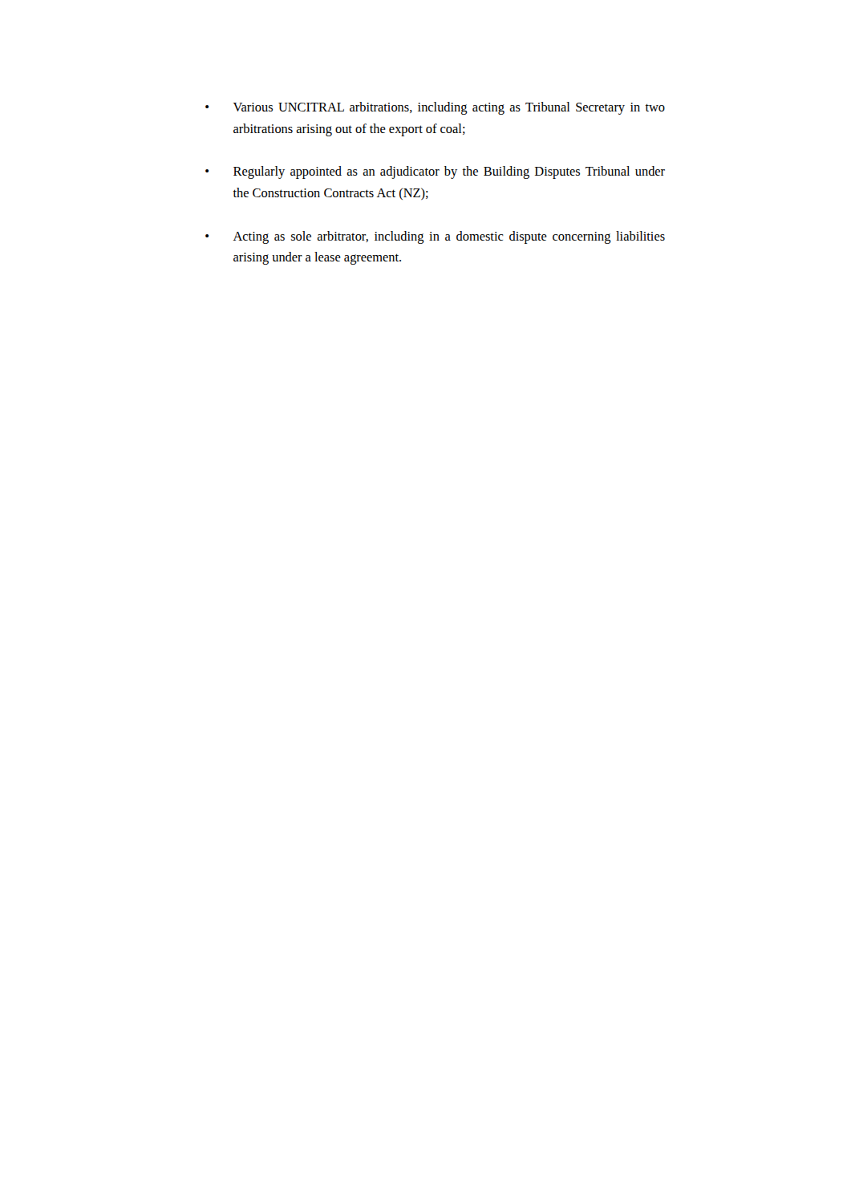Various UNCITRAL arbitrations, including acting as Tribunal Secretary in two arbitrations arising out of the export of coal;
Regularly appointed as an adjudicator by the Building Disputes Tribunal under the Construction Contracts Act (NZ);
Acting as sole arbitrator, including in a domestic dispute concerning liabilities arising under a lease agreement.